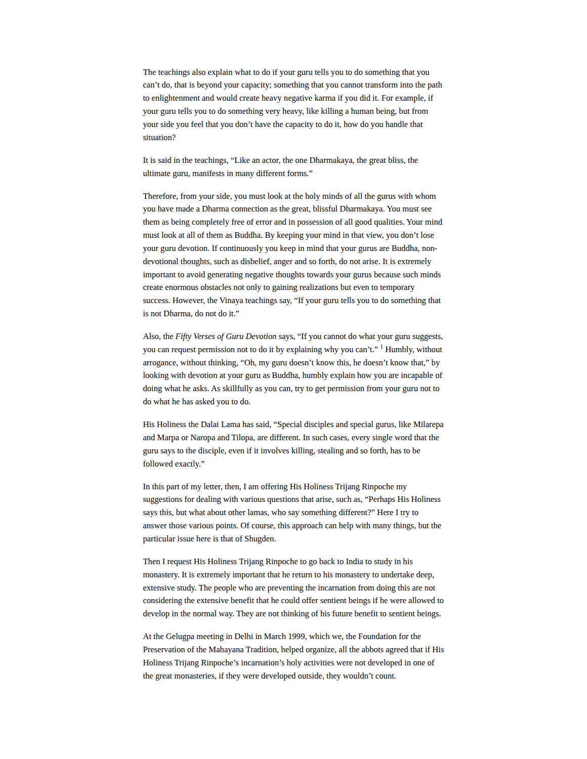The teachings also explain what to do if your guru tells you to do something that you can’t do, that is beyond your capacity; something that you cannot transform into the path to enlightenment and would create heavy negative karma if you did it. For example, if your guru tells you to do something very heavy, like killing a human being, but from your side you feel that you don’t have the capacity to do it, how do you handle that situation?
It is said in the teachings, “Like an actor, the one Dharmakaya, the great bliss, the ultimate guru, manifests in many different forms.”
Therefore, from your side, you must look at the holy minds of all the gurus with whom you have made a Dharma connection as the great, blissful Dharmakaya. You must see them as being completely free of error and in possession of all good qualities. Your mind must look at all of them as Buddha. By keeping your mind in that view, you don’t lose your guru devotion. If continuously you keep in mind that your gurus are Buddha, non-devotional thoughts, such as disbelief, anger and so forth, do not arise. It is extremely important to avoid generating negative thoughts towards your gurus because such minds create enormous obstacles not only to gaining realizations but even to temporary success. However, the Vinaya teachings say, “If your guru tells you to do something that is not Dharma, do not do it.”
Also, the Fifty Verses of Guru Devotion says, “If you cannot do what your guru suggests, you can request permission not to do it by explaining why you can’t.” 1 Humbly, without arrogance, without thinking, “Oh, my guru doesn’t know this, he doesn’t know that,” by looking with devotion at your guru as Buddha, humbly explain how you are incapable of doing what he asks. As skillfully as you can, try to get permission from your guru not to do what he has asked you to do.
His Holiness the Dalai Lama has said, “Special disciples and special gurus, like Milarepa and Marpa or Naropa and Tilopa, are different. In such cases, every single word that the guru says to the disciple, even if it involves killing, stealing and so forth, has to be followed exactly.”
In this part of my letter, then, I am offering His Holiness Trijang Rinpoche my suggestions for dealing with various questions that arise, such as, “Perhaps His Holiness says this, but what about other lamas, who say something different?” Here I try to answer those various points. Of course, this approach can help with many things, but the particular issue here is that of Shugden.
Then I request His Holiness Trijang Rinpoche to go back to India to study in his monastery. It is extremely important that he return to his monastery to undertake deep, extensive study. The people who are preventing the incarnation from doing this are not considering the extensive benefit that he could offer sentient beings if he were allowed to develop in the normal way. They are not thinking of his future benefit to sentient beings.
At the Gelugpa meeting in Delhi in March 1999, which we, the Foundation for the Preservation of the Mahayana Tradition, helped organize, all the abbots agreed that if His Holiness Trijang Rinpoche’s incarnation’s holy activities were not developed in one of the great monasteries, if they were developed outside, they wouldn’t count.